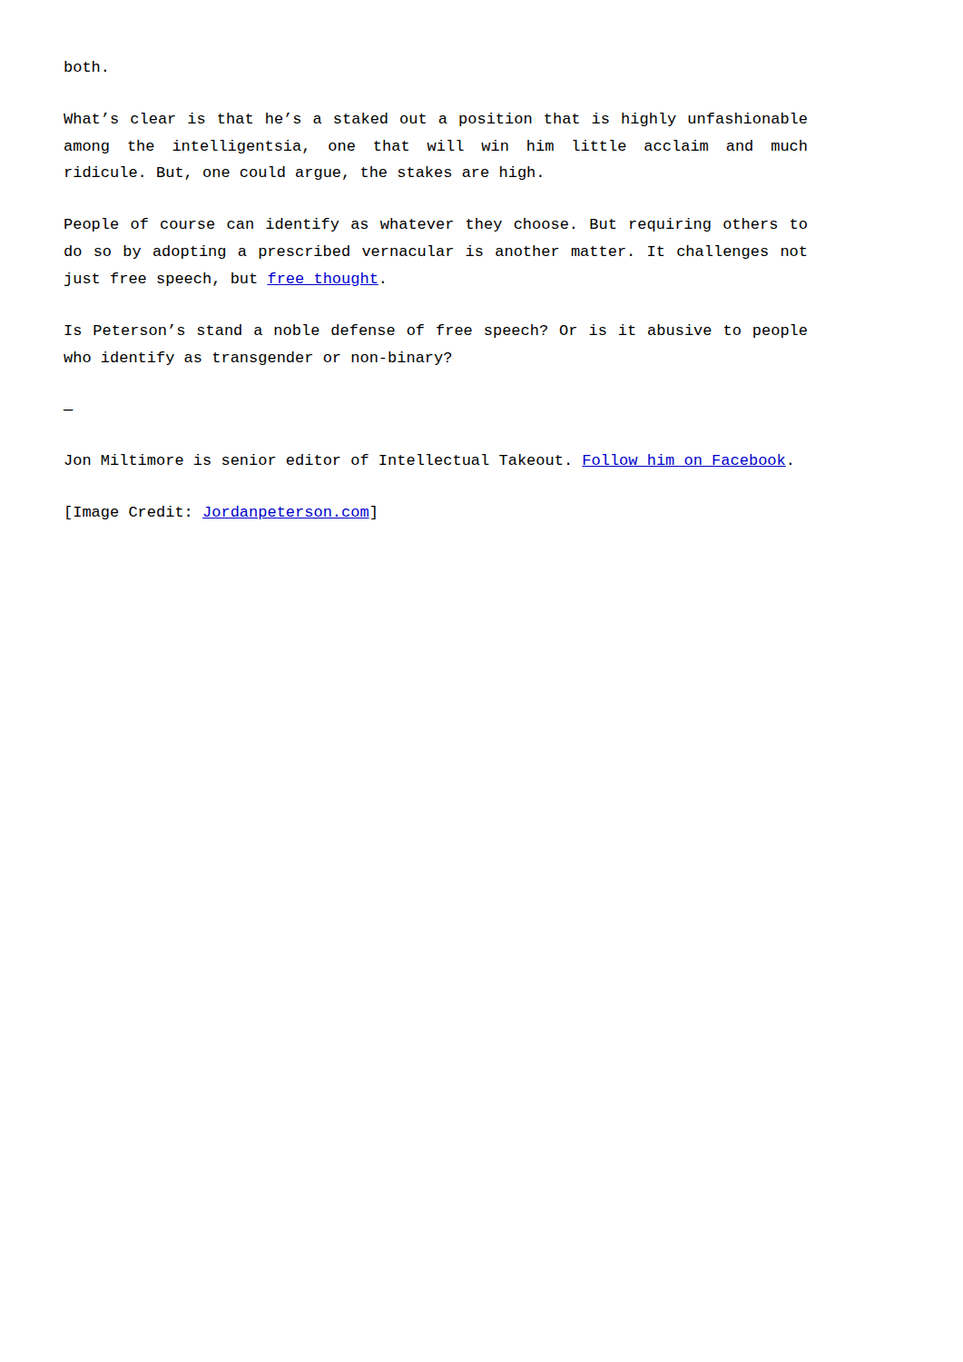both.
What’s clear is that he’s a staked out a position that is highly unfashionable among the intelligentsia, one that will win him little acclaim and much ridicule. But, one could argue, the stakes are high.
People of course can identify as whatever they choose. But requiring others to do so by adopting a prescribed vernacular is another matter. It challenges not just free speech, but free thought.
Is Peterson’s stand a noble defense of free speech? Or is it abusive to people who identify as transgender or non-binary?
—
Jon Miltimore is senior editor of Intellectual Takeout. Follow him on Facebook.
[Image Credit: Jordanpeterson.com]